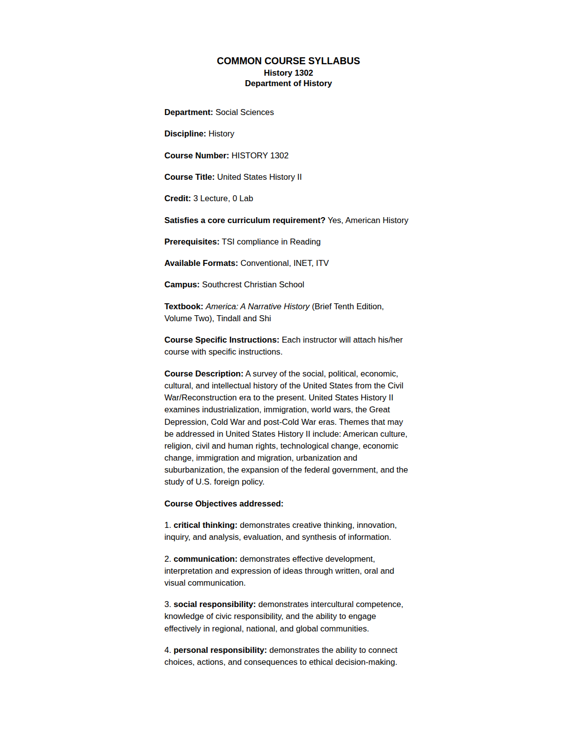COMMON COURSE SYLLABUS
History 1302
Department of History
Department: Social Sciences
Discipline: History
Course Number: HISTORY 1302
Course Title: United States History II
Credit: 3 Lecture, 0 Lab
Satisfies a core curriculum requirement? Yes, American History
Prerequisites: TSI compliance in Reading
Available Formats: Conventional, INET, ITV
Campus: Southcrest Christian School
Textbook: America: A Narrative History (Brief Tenth Edition, Volume Two), Tindall and Shi
Course Specific Instructions: Each instructor will attach his/her course with specific instructions.
Course Description: A survey of the social, political, economic, cultural, and intellectual history of the United States from the Civil War/Reconstruction era to the present. United States History II examines industrialization, immigration, world wars, the Great Depression, Cold War and post-Cold War eras. Themes that may be addressed in United States History II include: American culture, religion, civil and human rights, technological change, economic change, immigration and migration, urbanization and suburbanization, the expansion of the federal government, and the study of U.S. foreign policy.
Course Objectives addressed:
1. critical thinking: demonstrates creative thinking, innovation, inquiry, and analysis, evaluation, and synthesis of information.
2. communication: demonstrates effective development, interpretation and expression of ideas through written, oral and visual communication.
3. social responsibility: demonstrates intercultural competence, knowledge of civic responsibility, and the ability to engage effectively in regional, national, and global communities.
4. personal responsibility: demonstrates the ability to connect choices, actions, and consequences to ethical decision-making.